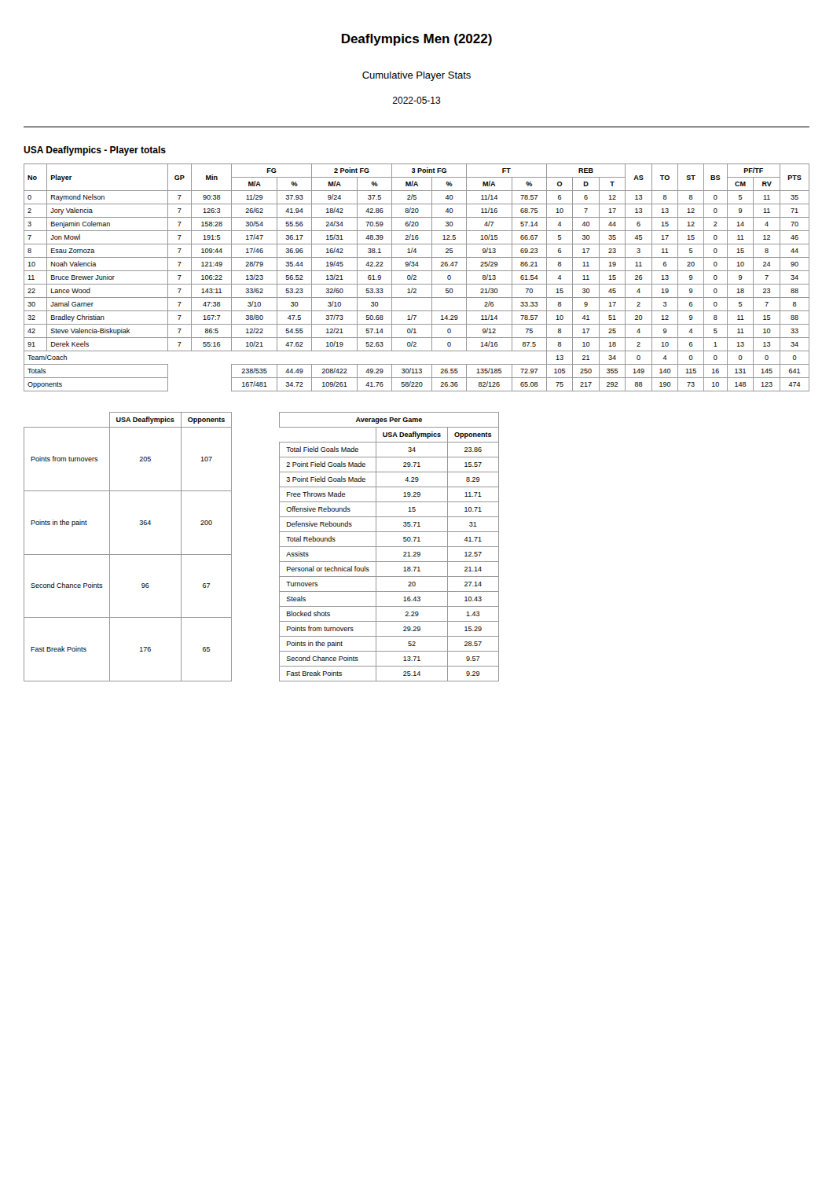Deaflympics Men (2022)
Cumulative Player Stats
2022-05-13
USA Deaflympics - Player totals
| No | Player | GP | Min | FG | 2 Point FG | 3 Point FG | FT | REB | AS | TO | ST | BS | PF/TF | PTS |
| --- | --- | --- | --- | --- | --- | --- | --- | --- | --- | --- | --- | --- | --- | --- |
| M/A | % | M/A | % | M/A | % | M/A | % | O | D | T | CM | RV |
| 0 | Raymond Nelson | 7 | 90:38 | 11/29 | 37.93 | 9/24 | 37.5 | 2/5 | 40 | 11/14 | 78.57 | 6 | 6 | 12 | 13 | 8 | 8 | 0 | 5 | 11 | 35 |
| 2 | Jory Valencia | 7 | 126:3 | 26/62 | 41.94 | 18/42 | 42.86 | 8/20 | 40 | 11/16 | 68.75 | 10 | 7 | 17 | 13 | 13 | 12 | 0 | 9 | 11 | 71 |
| 3 | Benjamin Coleman | 7 | 158:28 | 30/54 | 55.56 | 24/34 | 70.59 | 6/20 | 30 | 4/7 | 57.14 | 4 | 40 | 44 | 6 | 15 | 12 | 2 | 14 | 4 | 70 |
| 7 | Jon Mowl | 7 | 191:5 | 17/47 | 36.17 | 15/31 | 48.39 | 2/16 | 12.5 | 10/15 | 66.67 | 5 | 30 | 35 | 45 | 17 | 15 | 0 | 11 | 12 | 46 |
| 8 | Esau Zornoza | 7 | 109:44 | 17/46 | 36.96 | 16/42 | 38.1 | 1/4 | 25 | 9/13 | 69.23 | 6 | 17 | 23 | 3 | 11 | 5 | 0 | 15 | 8 | 44 |
| 10 | Noah Valencia | 7 | 121:49 | 28/79 | 35.44 | 19/45 | 42.22 | 9/34 | 26.47 | 25/29 | 86.21 | 8 | 11 | 19 | 11 | 6 | 20 | 0 | 10 | 24 | 90 |
| 11 | Bruce Brewer Junior | 7 | 106:22 | 13/23 | 56.52 | 13/21 | 61.9 | 0/2 | 0 | 8/13 | 61.54 | 4 | 11 | 15 | 26 | 13 | 9 | 0 | 9 | 7 | 34 |
| 22 | Lance Wood | 7 | 143:11 | 33/62 | 53.23 | 32/60 | 53.33 | 1/2 | 50 | 21/30 | 70 | 15 | 30 | 45 | 4 | 19 | 9 | 0 | 18 | 23 | 88 |
| 30 | Jamal Garner | 7 | 47:38 | 3/10 | 30 | 3/10 | 30 | | | 2/6 | 33.33 | 8 | 9 | 17 | 2 | 3 | 6 | 0 | 5 | 7 | 8 |
| 32 | Bradley Christian | 7 | 167:7 | 38/80 | 47.5 | 37/73 | 50.68 | 1/7 | 14.29 | 11/14 | 78.57 | 10 | 41 | 51 | 20 | 12 | 9 | 8 | 11 | 15 | 88 |
| 42 | Steve Valencia-Biskupiak | 7 | 86:5 | 12/22 | 54.55 | 12/21 | 57.14 | 0/1 | 0 | 9/12 | 75 | 8 | 17 | 25 | 4 | 9 | 4 | 5 | 11 | 10 | 33 |
| 91 | Derek Keels | 7 | 55:16 | 10/21 | 47.62 | 10/19 | 52.63 | 0/2 | 0 | 14/16 | 87.5 | 8 | 10 | 18 | 2 | 10 | 6 | 1 | 13 | 13 | 34 |
| Team/Coach | | | | | | | | | | | 13 | 21 | 34 | 0 | 4 | 0 | 0 | 0 | 0 | 0 |
| Totals | | | 238/535 | 44.49 | 208/422 | 49.29 | 30/113 | 26.55 | 135/185 | 72.97 | 105 | 250 | 355 | 149 | 140 | 115 | 16 | 131 | 145 | 641 |
| Opponents | | | 167/481 | 34.72 | 109/261 | 41.76 | 58/220 | 26.36 | 82/126 | 65.08 | 75 | 217 | 292 | 88 | 190 | 73 | 10 | 148 | 123 | 474 |
| | USA Deaflympics | Opponents |
| --- | --- | --- |
| Points from turnovers | 205 | 107 |
| Points in the paint | 364 | 200 |
| Second Chance Points | 96 | 67 |
| Fast Break Points | 176 | 65 |
| Averages Per Game |
| --- |
| | USA Deaflympics | Opponents |
| Total Field Goals Made | 34 | 23.86 |
| 2 Point Field Goals Made | 29.71 | 15.57 |
| 3 Point Field Goals Made | 4.29 | 8.29 |
| Free Throws Made | 19.29 | 11.71 |
| Offensive Rebounds | 15 | 10.71 |
| Defensive Rebounds | 35.71 | 31 |
| Total Rebounds | 50.71 | 41.71 |
| Assists | 21.29 | 12.57 |
| Personal or technical fouls | 18.71 | 21.14 |
| Turnovers | 20 | 27.14 |
| Steals | 16.43 | 10.43 |
| Blocked shots | 2.29 | 1.43 |
| Points from turnovers | 29.29 | 15.29 |
| Points in the paint | 52 | 28.57 |
| Second Chance Points | 13.71 | 9.57 |
| Fast Break Points | 25.14 | 9.29 |